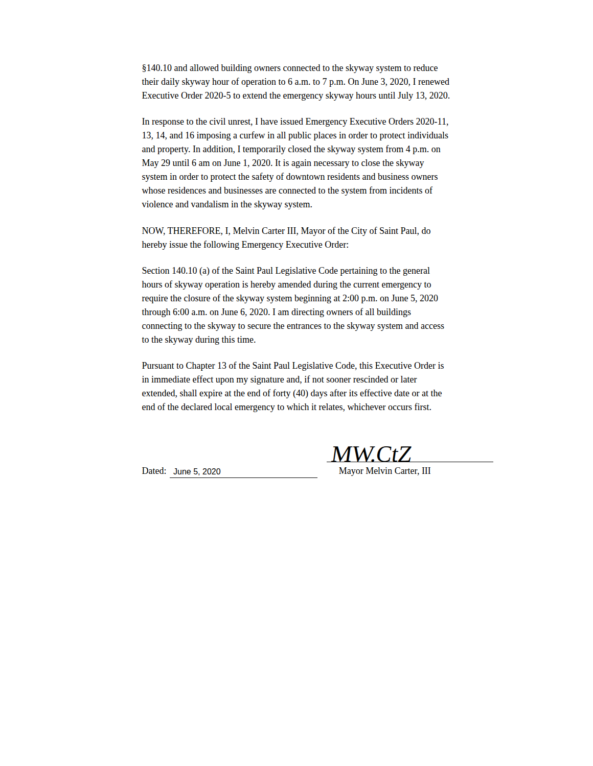§140.10 and allowed building owners connected to the skyway system to reduce their daily skyway hour of operation to 6 a.m. to 7 p.m. On June 3, 2020, I renewed Executive Order 2020-5 to extend the emergency skyway hours until July 13, 2020.
In response to the civil unrest, I have issued Emergency Executive Orders 2020-11, 13, 14, and 16 imposing a curfew in all public places in order to protect individuals and property. In addition, I temporarily closed the skyway system from 4 p.m. on May 29 until 6 am on June 1, 2020. It is again necessary to close the skyway system in order to protect the safety of downtown residents and business owners whose residences and businesses are connected to the system from incidents of violence and vandalism in the skyway system.
NOW, THEREFORE, I, Melvin Carter III, Mayor of the City of Saint Paul, do hereby issue the following Emergency Executive Order:
Section 140.10 (a) of the Saint Paul Legislative Code pertaining to the general hours of skyway operation is hereby amended during the current emergency to require the closure of the skyway system beginning at 2:00 p.m. on June 5, 2020 through 6:00 a.m. on June 6, 2020. I am directing owners of all buildings connecting to the skyway to secure the entrances to the skyway system and access to the skyway during this time.
Pursuant to Chapter 13 of the Saint Paul Legislative Code, this Executive Order is in immediate effect upon my signature and, if not sooner rescinded or later extended, shall expire at the end of forty (40) days after its effective date or at the end of the declared local emergency to which it relates, whichever occurs first.
Dated: June 5, 2020
M W. C t Z
Mayor Melvin Carter, III